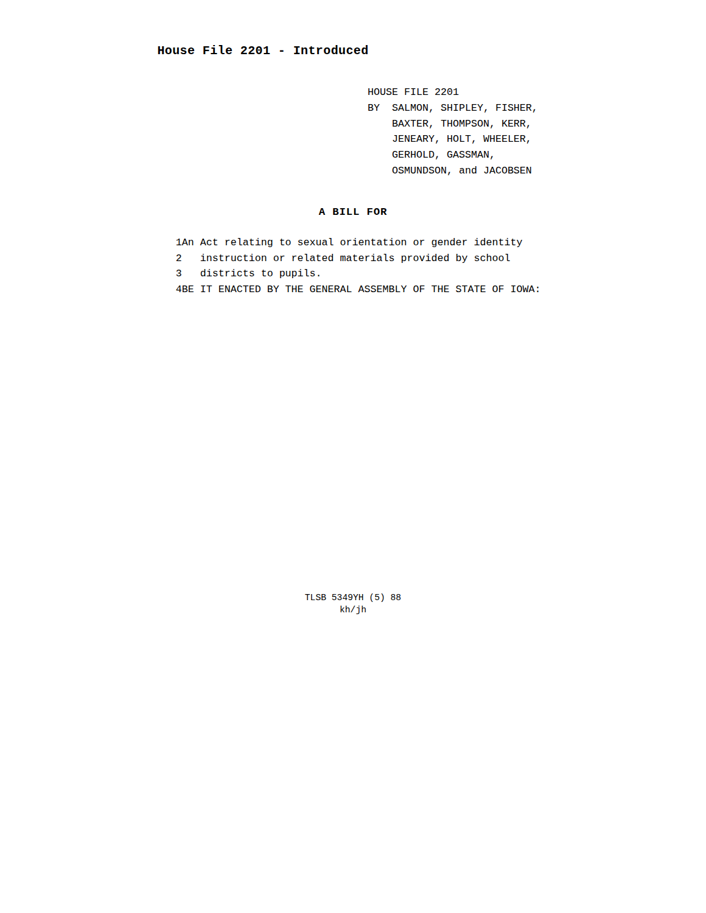House File 2201 - Introduced
HOUSE FILE 2201 BY SALMON, SHIPLEY, FISHER, BAXTER, THOMPSON, KERR, JENEARY, HOLT, WHEELER, GERHOLD, GASSMAN, OSMUNDSON, and JACOBSEN
A BILL FOR
| 1 | An Act relating to sexual orientation or gender identity |
| 2 | instruction or related materials provided by school |
| 3 | districts to pupils. |
| 4 | BE IT ENACTED BY THE GENERAL ASSEMBLY OF THE STATE OF IOWA: |
TLSB 5349YH (5) 88
kh/jh